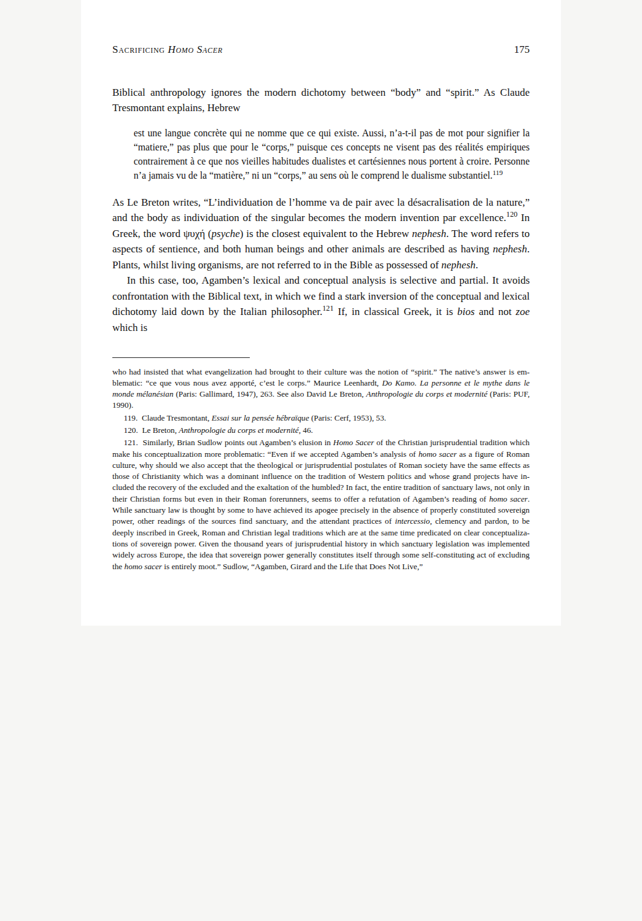Sacrificing Homo Sacer 175
Biblical anthropology ignores the modern dichotomy between “body” and “spirit.” As Claude Tresmontant explains, Hebrew
est une langue concrète qui ne nomme que ce qui existe. Aussi, n’a-t-il pas de mot pour signifier la “matiere,” pas plus que pour le “corps,” puisque ces concepts ne visent pas des réalités empiriques contrairement à ce que nos vieilles habitudes dualistes et cartésiennes nous portent à croire. Personne n’a jamais vu de la “matière,” ni un “corps,” au sens où le comprend le dualisme substantiel.119
As Le Breton writes, “L’individuation de l’homme va de pair avec la désacralisation de la nature,” and the body as individuation of the singular becomes the modern invention par excellence.120 In Greek, the word ψυχή (psyche) is the closest equivalent to the Hebrew nephesh. The word refers to aspects of sentience, and both human beings and other animals are described as having nephesh. Plants, whilst living organisms, are not referred to in the Bible as possessed of nephesh.
In this case, too, Agamben’s lexical and conceptual analysis is selective and partial. It avoids confrontation with the Biblical text, in which we find a stark inversion of the conceptual and lexical dichotomy laid down by the Italian philosopher.121 If, in classical Greek, it is bios and not zoe which is
who had insisted that what evangelization had brought to their culture was the notion of “spirit.” The native’s answer is emblematic: “ce que vous nous avez apporté, c’est le corps.” Maurice Leenhardt, Do Kamo. La personne et le mythe dans le monde mélanésian (Paris: Gallimard, 1947), 263. See also David Le Breton, Anthropologie du corps et modernité (Paris: PUF, 1990).
119. Claude Tresmontant, Essai sur la pensée hébraïque (Paris: Cerf, 1953), 53.
120. Le Breton, Anthropologie du corps et modernité, 46.
121. Similarly, Brian Sudlow points out Agamben’s elusion in Homo Sacer of the Christian jurisprudential tradition which make his conceptualization more problematic: “Even if we accepted Agamben’s analysis of homo sacer as a figure of Roman culture, why should we also accept that the theological or jurisprudential postulates of Roman society have the same effects as those of Christianity which was a dominant influence on the tradition of Western politics and whose grand projects have included the recovery of the excluded and the exaltation of the humbled? In fact, the entire tradition of sanctuary laws, not only in their Christian forms but even in their Roman forerunners, seems to offer a refutation of Agamben’s reading of homo sacer. While sanctuary law is thought by some to have achieved its apogee precisely in the absence of properly constituted sovereign power, other readings of the sources find sanctuary, and the attendant practices of intercessio, clemency and pardon, to be deeply inscribed in Greek, Roman and Christian legal traditions which are at the same time predicated on clear conceptualizations of sovereign power. Given the thousand years of jurisprudential history in which sanctuary legislation was implemented widely across Europe, the idea that sovereign power generally constitutes itself through some self-constituting act of excluding the homo sacer is entirely moot.” Sudlow, “Agamben, Girard and the Life that Does Not Live,”